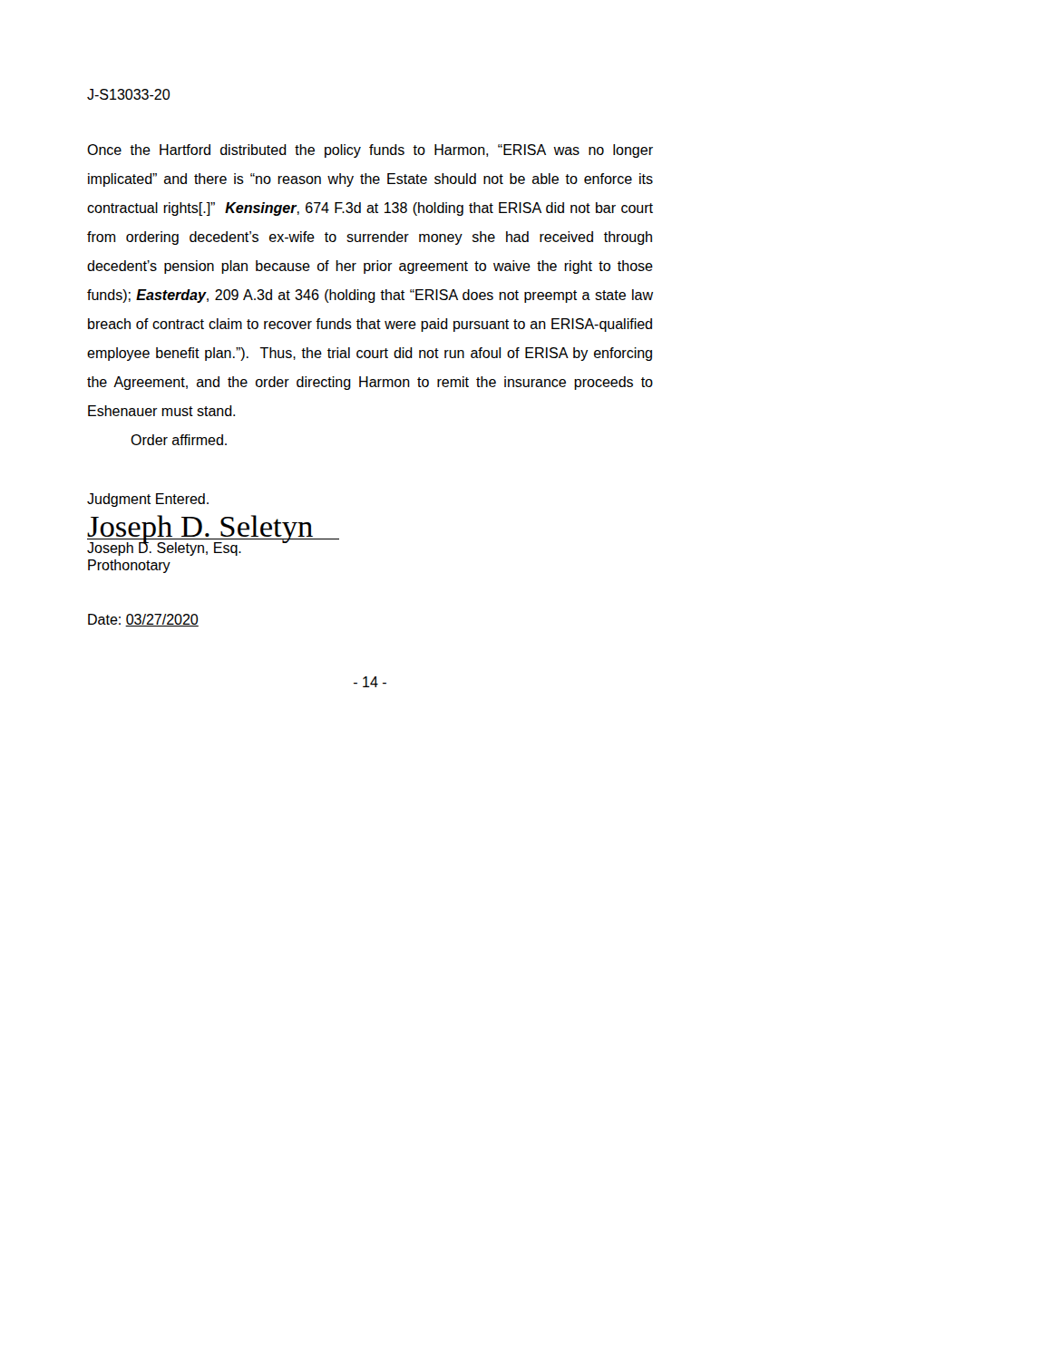J-S13033-20
Once the Hartford distributed the policy funds to Harmon, “ERISA was no longer implicated” and there is “no reason why the Estate should not be able to enforce its contractual rights[.]” Kensinger, 674 F.3d at 138 (holding that ERISA did not bar court from ordering decedent’s ex-wife to surrender money she had received through decedent’s pension plan because of her prior agreement to waive the right to those funds); Easterday, 209 A.3d at 346 (holding that “ERISA does not preempt a state law breach of contract claim to recover funds that were paid pursuant to an ERISA-qualified employee benefit plan.”). Thus, the trial court did not run afoul of ERISA by enforcing the Agreement, and the order directing Harmon to remit the insurance proceeds to Eshenauer must stand.
Order affirmed.
Judgment Entered.
Joseph D. Seletyn
Joseph D. Seletyn, Esq.
Prothonotary
Date: 03/27/2020
- 14 -